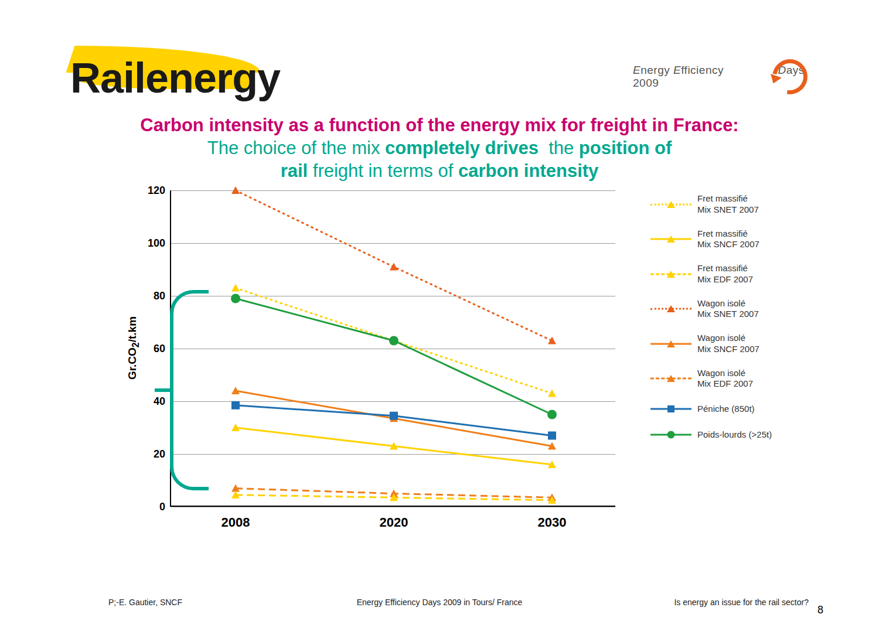Rail energy
Energy Efficiency Days 2009
Carbon intensity as a function of the energy mix for freight in France:
The choice of the mix completely drives the position of
rail freight in terms of carbon intensity
Gr.CO2/t.km
0
20
40
60
80
100
120
2008
2020
2030
Fret massifiéMix SNET 2007
Fret massifiéMix SNCF 2007
Fret massifiéMix EDF 2007
Wagon isoléMix SNET 2007
Wagon isoléMix SNCF 2007
Wagon isoléMix EDF 2007
Péniche (850t)
Poids-lourds (>25t)
P;-E. Gautier, SNCF
Energy Efficiency Days 2009 in Tours/ France
Is energy an issue for the rail sector?
8